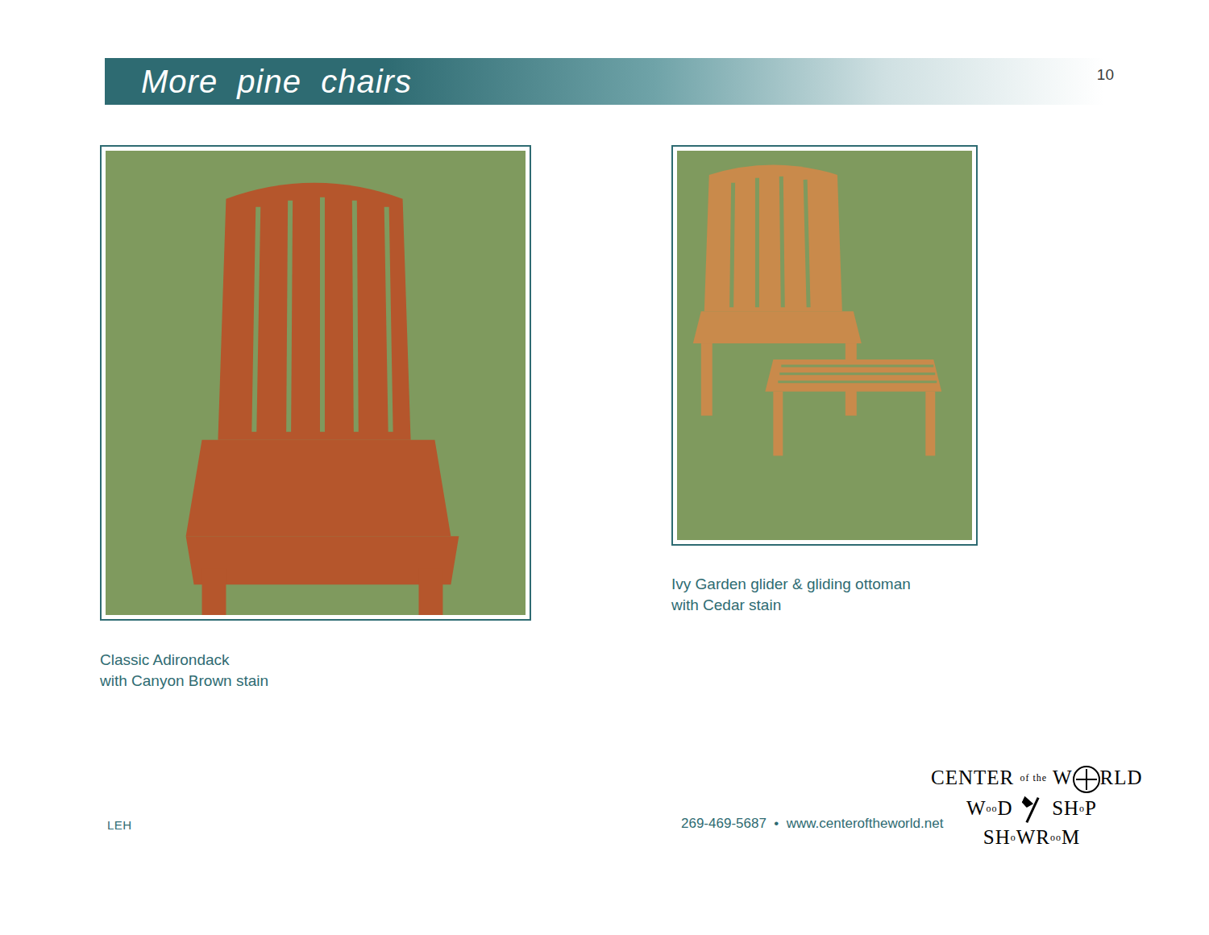More pine chairs
10
Ivy Garden glider & gliding ottoman
with Cedar stain
Classic Adirondack
with Canyon Brown stain
LEH
269-469-5687 • www.centeroftheworld.net
CENTER of the W RLD
Woo D SHo P
SHo WRoo M